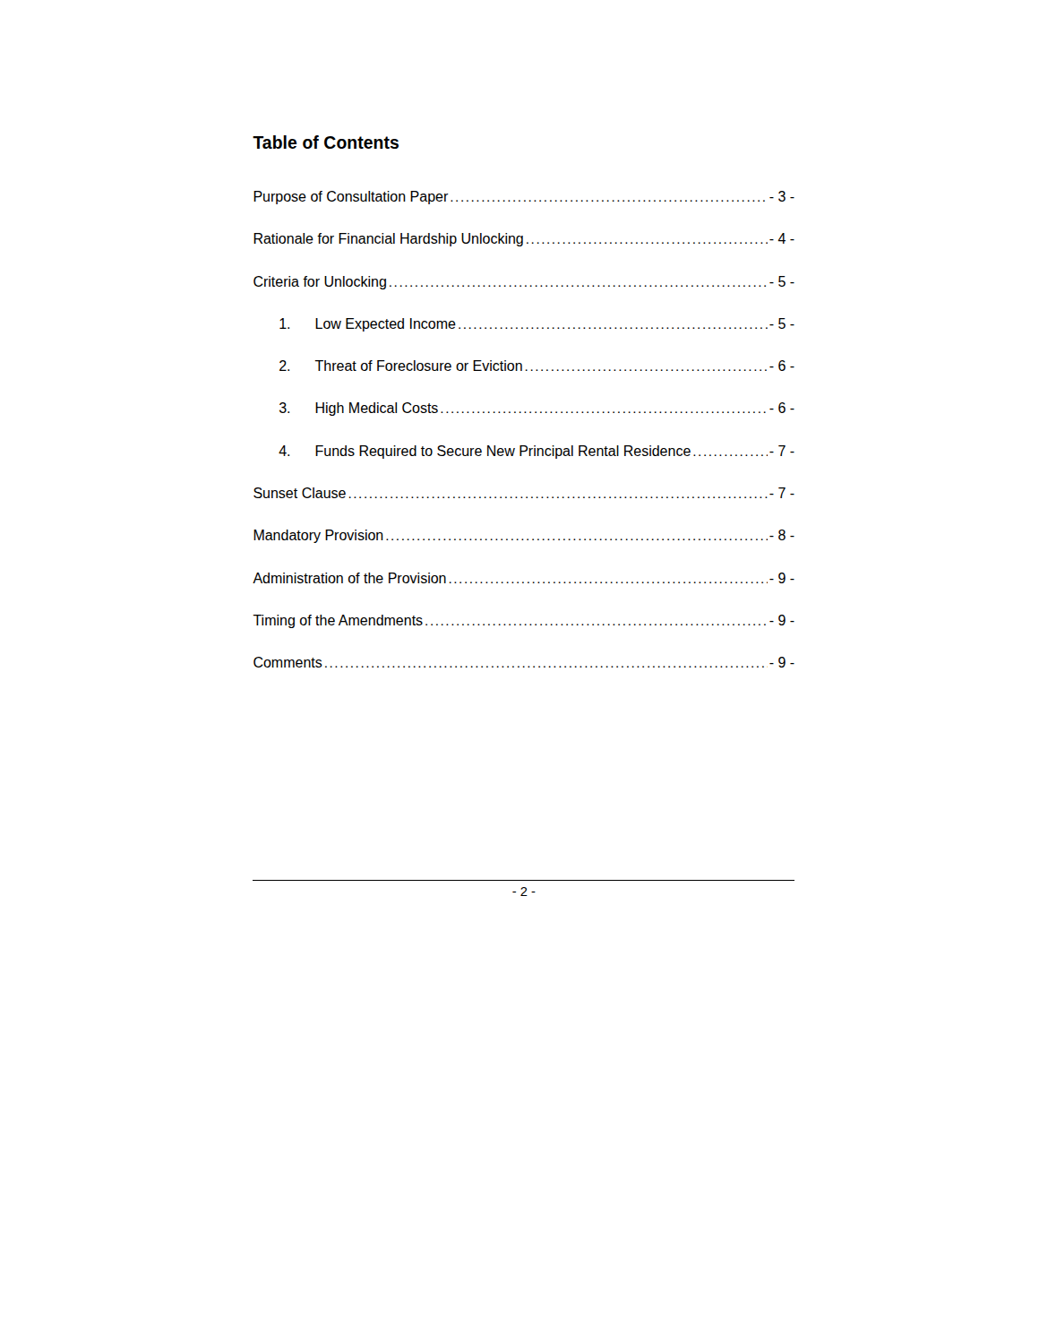Table of Contents
Purpose of Consultation Paper ................................................................................................. - 3 -
Rationale for Financial Hardship Unlocking .............................................................................. - 4 -
Criteria for Unlocking ................................................................................................ - 5 -
1. Low Expected Income ..................................................................................... - 5 -
2. Threat of Foreclosure or Eviction ................................................................... - 6 -
3. High Medical Costs ....................................................................................... - 6 -
4. Funds Required to Secure New Principal Rental Residence .......................................... - 7 -
Sunset Clause ........................................................................................................... - 7 -
Mandatory Provision .............................................................................................. - 8 -
Administration of the Provision ................................................................................ - 9 -
Timing of the Amendments ..................................................................................... - 9 -
Comments .............................................................................................................. - 9 -
- 2 -